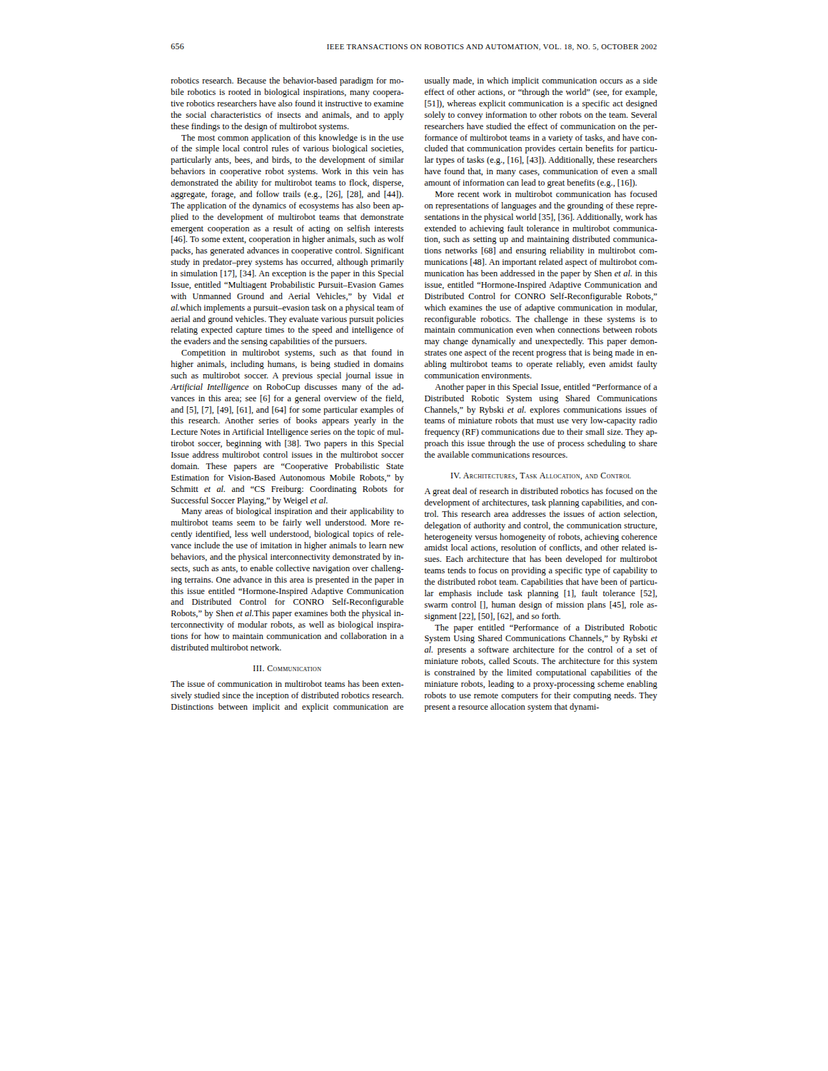656 IEEE TRANSACTIONS ON ROBOTICS AND AUTOMATION, VOL. 18, NO. 5, OCTOBER 2002
robotics research. Because the behavior-based paradigm for mobile robotics is rooted in biological inspirations, many cooperative robotics researchers have also found it instructive to examine the social characteristics of insects and animals, and to apply these findings to the design of multirobot systems.
The most common application of this knowledge is in the use of the simple local control rules of various biological societies, particularly ants, bees, and birds, to the development of similar behaviors in cooperative robot systems. Work in this vein has demonstrated the ability for multirobot teams to flock, disperse, aggregate, forage, and follow trails (e.g., [26], [28], and [44]). The application of the dynamics of ecosystems has also been applied to the development of multirobot teams that demonstrate emergent cooperation as a result of acting on selfish interests [46]. To some extent, cooperation in higher animals, such as wolf packs, has generated advances in cooperative control. Significant study in predator–prey systems has occurred, although primarily in simulation [17], [34]. An exception is the paper in this Special Issue, entitled “Multiagent Probabilistic Pursuit–Evasion Games with Unmanned Ground and Aerial Vehicles,” by Vidal et al. which implements a pursuit–evasion task on a physical team of aerial and ground vehicles. They evaluate various pursuit policies relating expected capture times to the speed and intelligence of the evaders and the sensing capabilities of the pursuers.
Competition in multirobot systems, such as that found in higher animals, including humans, is being studied in domains such as multirobot soccer. A previous special journal issue in Artificial Intelligence on RoboCup discusses many of the advances in this area; see [6] for a general overview of the field, and [5], [7], [49], [61], and [64] for some particular examples of this research. Another series of books appears yearly in the Lecture Notes in Artificial Intelligence series on the topic of multirobot soccer, beginning with [38]. Two papers in this Special Issue address multirobot control issues in the multirobot soccer domain. These papers are “Cooperative Probabilistic State Estimation for Vision-Based Autonomous Mobile Robots,” by Schmitt et al. and “CS Freiburg: Coordinating Robots for Successful Soccer Playing,” by Weigel et al.
Many areas of biological inspiration and their applicability to multirobot teams seem to be fairly well understood. More recently identified, less well understood, biological topics of relevance include the use of imitation in higher animals to learn new behaviors, and the physical interconnectivity demonstrated by insects, such as ants, to enable collective navigation over challenging terrains. One advance in this area is presented in the paper in this issue entitled “Hormone-Inspired Adaptive Communication and Distributed Control for CONRO Self-Reconfigurable Robots,” by Shen et al. This paper examines both the physical interconnectivity of modular robots, as well as biological inspirations for how to maintain communication and collaboration in a distributed multirobot network.
III. Communication
The issue of communication in multirobot teams has been extensively studied since the inception of distributed robotics research. Distinctions between implicit and explicit communication are usually made, in which implicit communication occurs as a side effect of other actions, or “through the world” (see, for example, [51]), whereas explicit communication is a specific act designed solely to convey information to other robots on the team. Several researchers have studied the effect of communication on the performance of multirobot teams in a variety of tasks, and have concluded that communication provides certain benefits for particular types of tasks (e.g., [16], [43]). Additionally, these researchers have found that, in many cases, communication of even a small amount of information can lead to great benefits (e.g., [16]).
More recent work in multirobot communication has focused on representations of languages and the grounding of these representations in the physical world [35], [36]. Additionally, work has extended to achieving fault tolerance in multirobot communication, such as setting up and maintaining distributed communications networks [68] and ensuring reliability in multirobot communications [48]. An important related aspect of multirobot communication has been addressed in the paper by Shen et al. in this issue, entitled “Hormone-Inspired Adaptive Communication and Distributed Control for CONRO Self-Reconfigurable Robots,” which examines the use of adaptive communication in modular, reconfigurable robotics. The challenge in these systems is to maintain communication even when connections between robots may change dynamically and unexpectedly. This paper demonstrates one aspect of the recent progress that is being made in enabling multirobot teams to operate reliably, even amidst faulty communication environments.
Another paper in this Special Issue, entitled “Performance of a Distributed Robotic System using Shared Communications Channels,” by Rybski et al. explores communications issues of teams of miniature robots that must use very low-capacity radio frequency (RF) communications due to their small size. They approach this issue through the use of process scheduling to share the available communications resources.
IV. Architectures, Task Allocation, and Control
A great deal of research in distributed robotics has focused on the development of architectures, task planning capabilities, and control. This research area addresses the issues of action selection, delegation of authority and control, the communication structure, heterogeneity versus homogeneity of robots, achieving coherence amidst local actions, resolution of conflicts, and other related issues. Each architecture that has been developed for multirobot teams tends to focus on providing a specific type of capability to the distributed robot team. Capabilities that have been of particular emphasis include task planning [1], fault tolerance [52], swarm control [], human design of mission plans [45], role assignment [22], [50], [62], and so forth.
The paper entitled “Performance of a Distributed Robotic System Using Shared Communications Channels,” by Rybski et al. presents a software architecture for the control of a set of miniature robots, called Scouts. The architecture for this system is constrained by the limited computational capabilities of the miniature robots, leading to a proxy-processing scheme enabling robots to use remote computers for their computing needs. They present a resource allocation system that dynami-